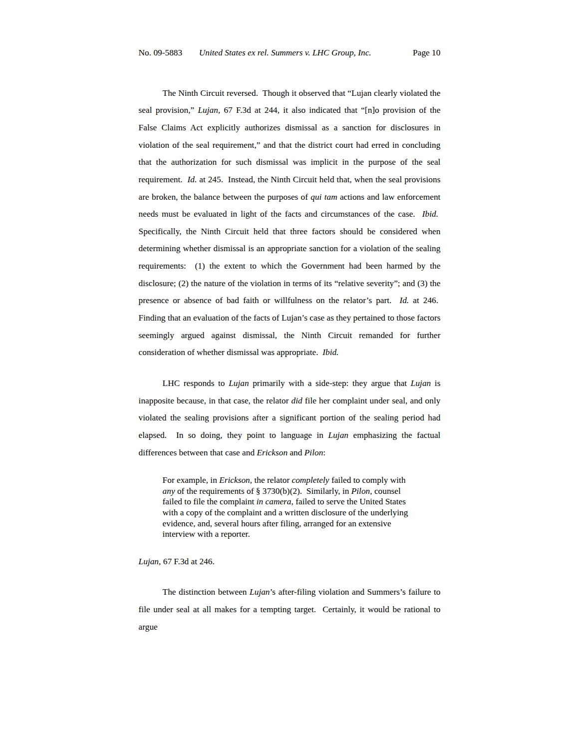No. 09-5883 United States ex rel. Summers v. LHC Group, Inc. Page 10
The Ninth Circuit reversed. Though it observed that “Lujan clearly violated the seal provision,” Lujan, 67 F.3d at 244, it also indicated that “[n]o provision of the False Claims Act explicitly authorizes dismissal as a sanction for disclosures in violation of the seal requirement,” and that the district court had erred in concluding that the authorization for such dismissal was implicit in the purpose of the seal requirement. Id. at 245. Instead, the Ninth Circuit held that, when the seal provisions are broken, the balance between the purposes of qui tam actions and law enforcement needs must be evaluated in light of the facts and circumstances of the case. Ibid. Specifically, the Ninth Circuit held that three factors should be considered when determining whether dismissal is an appropriate sanction for a violation of the sealing requirements: (1) the extent to which the Government had been harmed by the disclosure; (2) the nature of the violation in terms of its “relative severity”; and (3) the presence or absence of bad faith or willfulness on the relator’s part. Id. at 246. Finding that an evaluation of the facts of Lujan’s case as they pertained to those factors seemingly argued against dismissal, the Ninth Circuit remanded for further consideration of whether dismissal was appropriate. Ibid.
LHC responds to Lujan primarily with a side-step: they argue that Lujan is inapposite because, in that case, the relator did file her complaint under seal, and only violated the sealing provisions after a significant portion of the sealing period had elapsed. In so doing, they point to language in Lujan emphasizing the factual differences between that case and Erickson and Pilon:
For example, in Erickson, the relator completely failed to comply with any of the requirements of § 3730(b)(2). Similarly, in Pilon, counsel failed to file the complaint in camera, failed to serve the United States with a copy of the complaint and a written disclosure of the underlying evidence, and, several hours after filing, arranged for an extensive interview with a reporter.
Lujan, 67 F.3d at 246.
The distinction between Lujan’s after-filing violation and Summers’s failure to file under seal at all makes for a tempting target. Certainly, it would be rational to argue